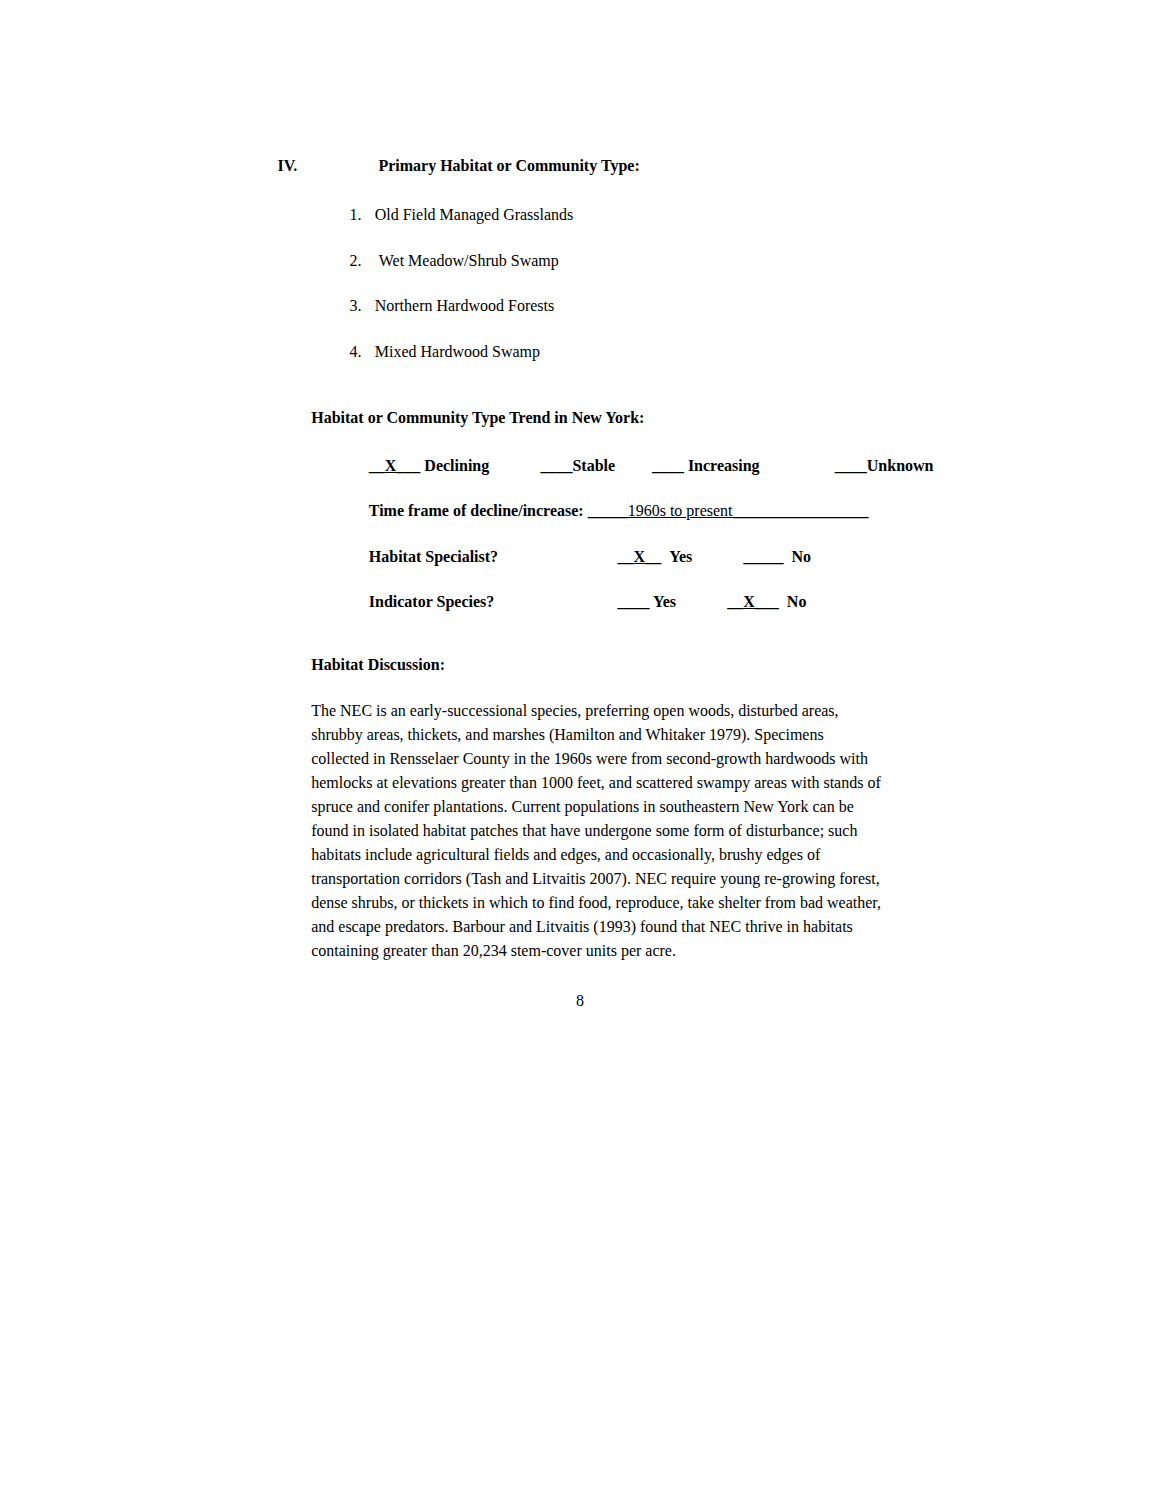IV. Primary Habitat or Community Type:
1. Old Field Managed Grasslands
2. Wet Meadow/Shrub Swamp
3. Northern Hardwood Forests
4. Mixed Hardwood Swamp
Habitat or Community Type Trend in New York:
__X___ Declining ____Stable ____ Increasing ____Unknown
Time frame of decline/increase: _____1960s to present_________________
Habitat Specialist? __X__ Yes _____ No
Indicator Species? ____ Yes __X___ No
Habitat Discussion:
The NEC is an early-successional species, preferring open woods, disturbed areas, shrubby areas, thickets, and marshes (Hamilton and Whitaker 1979). Specimens collected in Rensselaer County in the 1960s were from second-growth hardwoods with hemlocks at elevations greater than 1000 feet, and scattered swampy areas with stands of spruce and conifer plantations. Current populations in southeastern New York can be found in isolated habitat patches that have undergone some form of disturbance; such habitats include agricultural fields and edges, and occasionally, brushy edges of transportation corridors (Tash and Litvaitis 2007). NEC require young re-growing forest, dense shrubs, or thickets in which to find food, reproduce, take shelter from bad weather, and escape predators. Barbour and Litvaitis (1993) found that NEC thrive in habitats containing greater than 20,234 stem-cover units per acre.
8